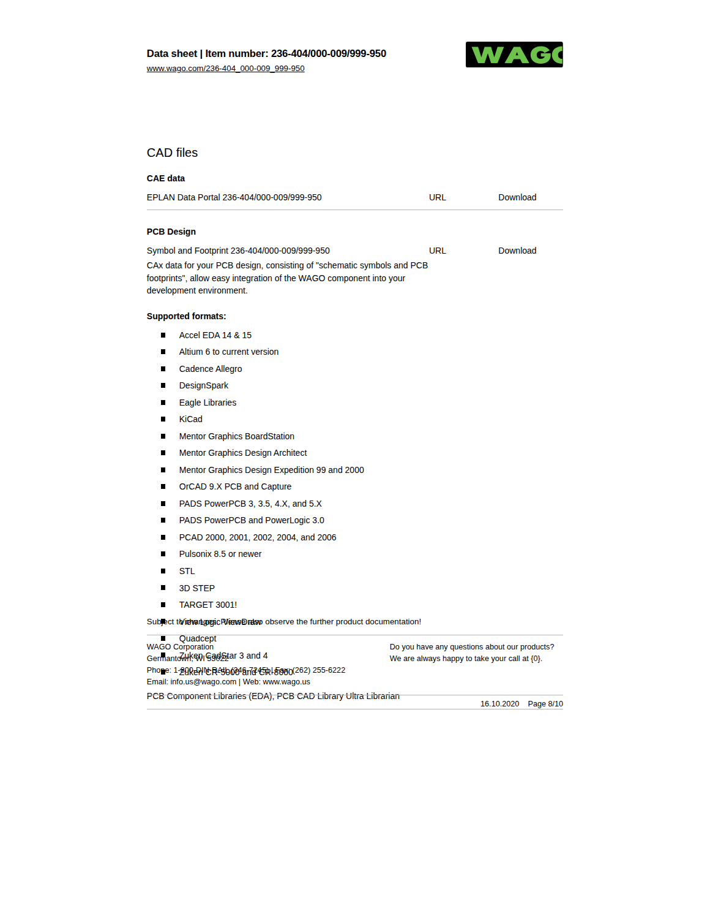Data sheet | Item number: 236-404/000-009/999-950
www.wago.com/236-404_000-009_999-950
CAD files
CAE data
EPLAN Data Portal 236-404/000-009/999-950
URL
Download
PCB Design
Symbol and Footprint 236-404/000-009/999-950
URL
Download
CAx data for your PCB design, consisting of "schematic symbols and PCB footprints", allow easy integration of the WAGO component into your development environment.
Supported formats:
Accel EDA 14 & 15
Altium 6 to current version
Cadence Allegro
DesignSpark
Eagle Libraries
KiCad
Mentor Graphics BoardStation
Mentor Graphics Design Architect
Mentor Graphics Design Expedition 99 and 2000
OrCAD 9.X PCB and Capture
PADS PowerPCB 3, 3.5, 4.X, and 5.X
PADS PowerPCB and PowerLogic 3.0
PCAD 2000, 2001, 2002, 2004, and 2006
Pulsonix 8.5 or newer
STL
3D STEP
TARGET 3001!
View Logic ViewDraw
Quadcept
Zuken CadStar 3 and 4
Zuken CR-5000 and CR-8000
PCB Component Libraries (EDA), PCB CAD Library Ultra Librarian
Subject to changes. Please also observe the further product documentation!
WAGO Corporation
Germantown, WI 53022
Phone: 1-800-DIN-RAIL (346-7245) | Fax: (262) 255-6222
Email: info.us@wago.com | Web: www.wago.us
Do you have any questions about our products?
We are always happy to take your call at {0}.
16.10.2020 Page 8/10